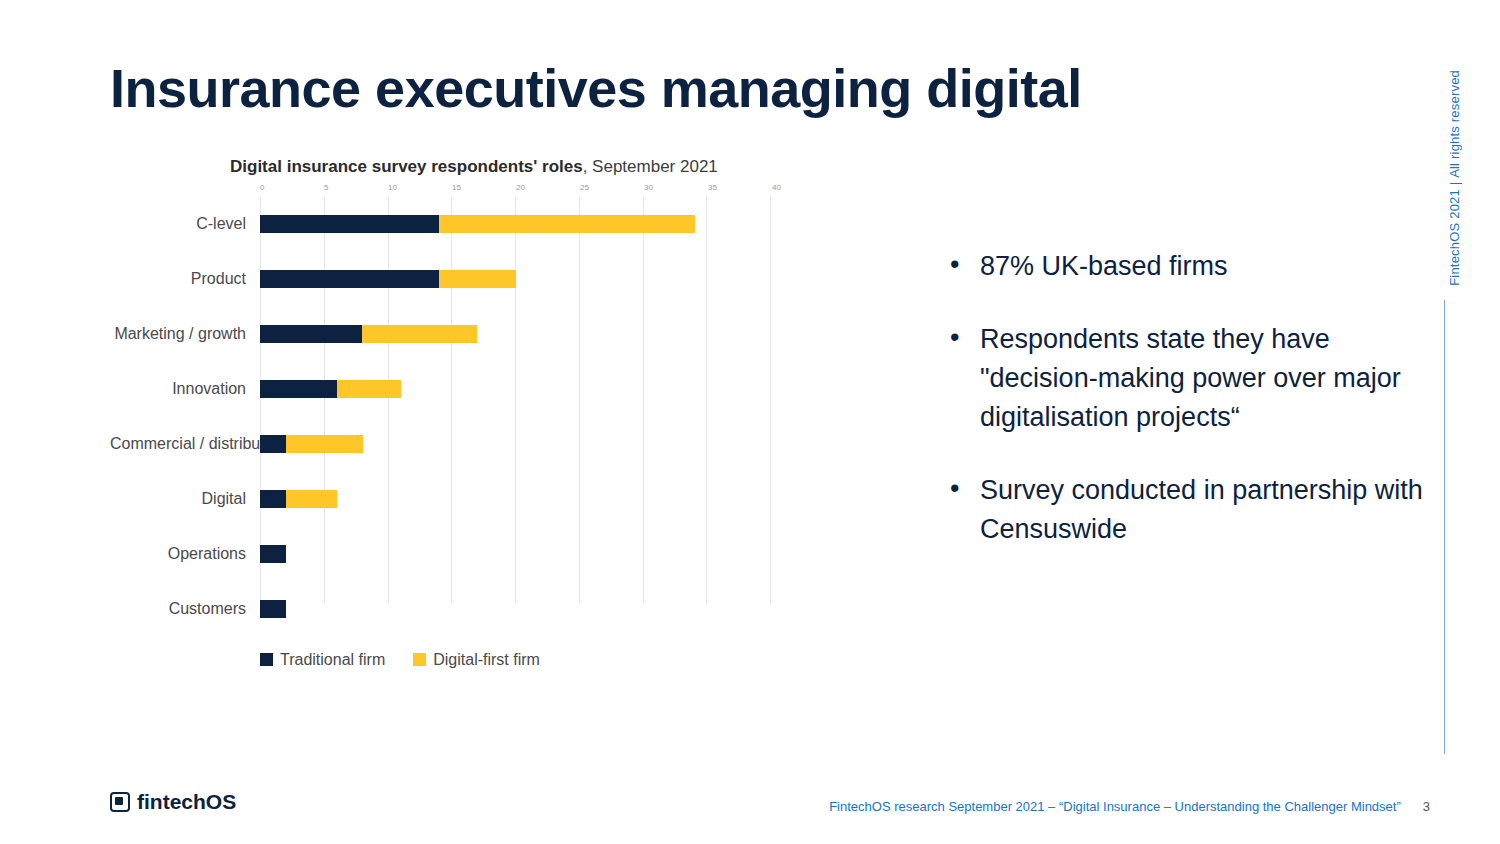FintechOS 2021 | All rights reserved
Insurance executives managing digital
Digital insurance survey respondents' roles, September 2021
0510152025303540
each 1 unit = 12.8px (5 units = 64px)
C-level
Product
Marketing / growth
Innovation
Commercial / distribution
Digital
Operations
Customers
Traditional firm Digital-first firm
87% UK-based firms
Respondents state they have "decision-making power over major digitalisation projects“
Survey conducted in partnership with Censuswide
fintechOS
FintechOS research September 2021 – “Digital Insurance – Understanding the Challenger Mindset”
3